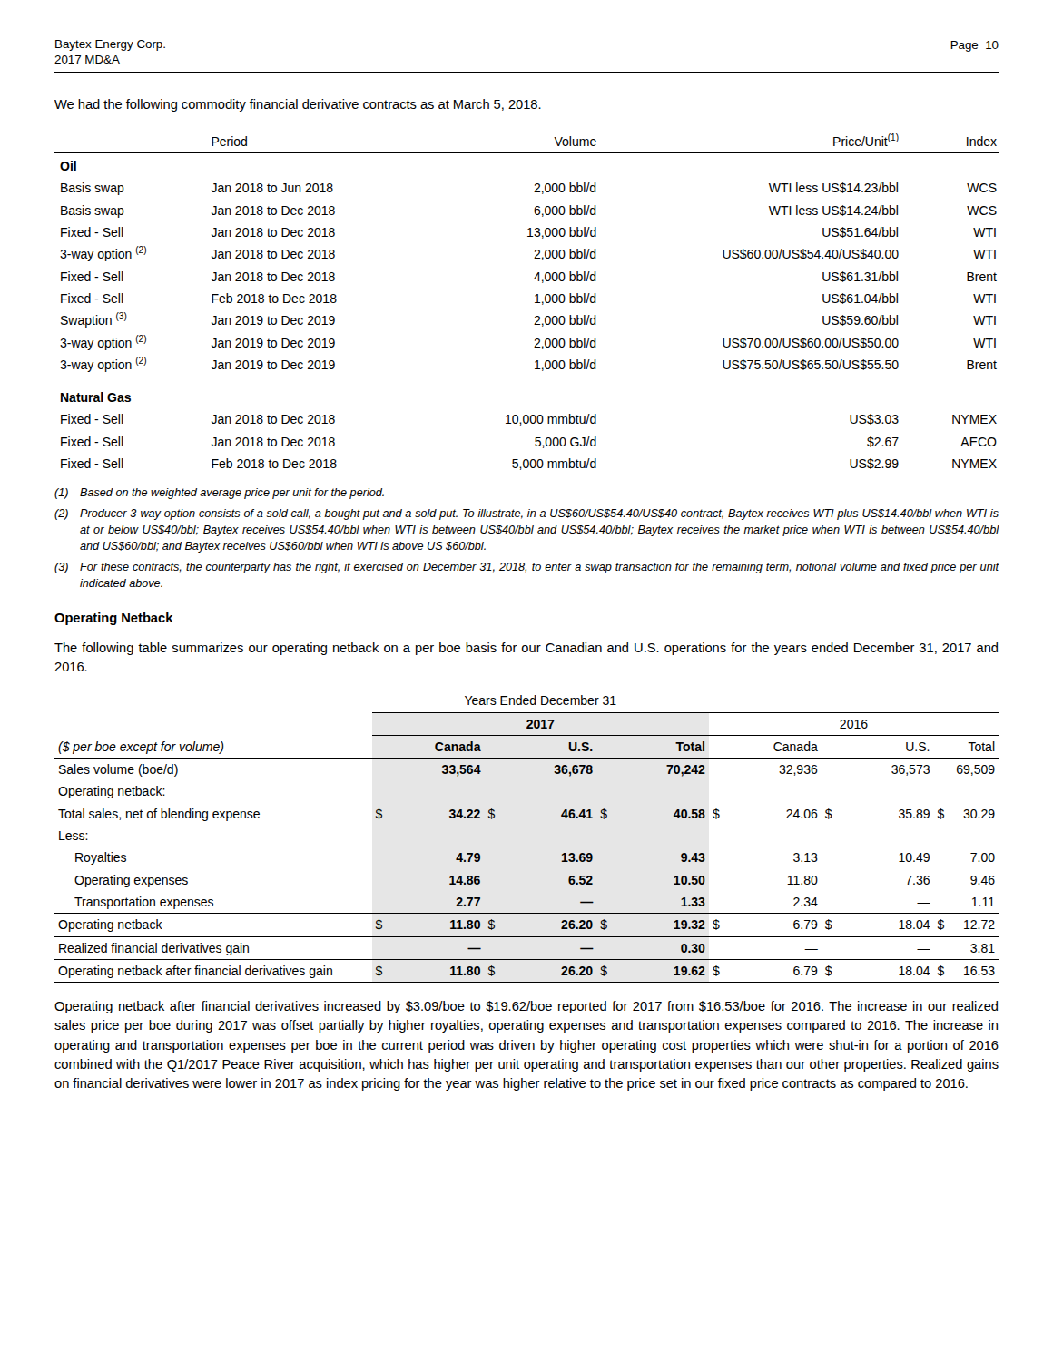Baytex Energy Corp.
2017 MD&A
Page 10
We had the following commodity financial derivative contracts as at March 5, 2018.
| | Period | Volume | Price/Unit (1) | Index |
| --- | --- | --- | --- | --- |
| Oil |
| Basis swap | Jan 2018 to Jun 2018 | 2,000 bbl/d | WTI less US$14.23/bbl | WCS |
| Basis swap | Jan 2018 to Dec 2018 | 6,000 bbl/d | WTI less US$14.24/bbl | WCS |
| Fixed - Sell | Jan 2018 to Dec 2018 | 13,000 bbl/d | US$51.64/bbl | WTI |
| 3-way option (2) | Jan 2018 to Dec 2018 | 2,000 bbl/d | US$60.00/US$54.40/US$40.00 | WTI |
| Fixed - Sell | Jan 2018 to Dec 2018 | 4,000 bbl/d | US$61.31/bbl | Brent |
| Fixed - Sell | Feb 2018 to Dec 2018 | 1,000 bbl/d | US$61.04/bbl | WTI |
| Swaption (3) | Jan 2019 to Dec 2019 | 2,000 bbl/d | US$59.60/bbl | WTI |
| 3-way option (2) | Jan 2019 to Dec 2019 | 2,000 bbl/d | US$70.00/US$60.00/US$50.00 | WTI |
| 3-way option (2) | Jan 2019 to Dec 2019 | 1,000 bbl/d | US$75.50/US$65.50/US$55.50 | Brent |
| Natural Gas |
| Fixed - Sell | Jan 2018 to Dec 2018 | 10,000 mmbtu/d | US$3.03 | NYMEX |
| Fixed - Sell | Jan 2018 to Dec 2018 | 5,000 GJ/d | $2.67 | AECO |
| Fixed - Sell | Feb 2018 to Dec 2018 | 5,000 mmbtu/d | US$2.99 | NYMEX |
(1)
Based on the weighted average price per unit for the period.
(2)
Producer 3-way option consists of a sold call, a bought put and a sold put. To illustrate, in a US$60/US$54.40/US$40 contract, Baytex receives WTI plus US$14.40/bbl when WTI is at or below US$40/bbl; Baytex receives US$54.40/bbl when WTI is between US$40/bbl and US$54.40/bbl; Baytex receives the market price when WTI is between US$54.40/bbl and US$60/bbl; and Baytex receives US$60/bbl when WTI is above US $60/bbl.
(3)
For these contracts, the counterparty has the right, if exercised on December 31, 2018, to enter a swap transaction for the remaining term, notional volume and fixed price per unit indicated above.
Operating Netback
The following table summarizes our operating netback on a per boe basis for our Canadian and U.S. operations for the years ended December 31, 2017 and 2016.
| | Years Ended December 31 | |
| | 2017 | 2016 |
| ($ per boe except for volume) | | Canada | | U.S. | | Total | | Canada | | U.S. | | Total |
| Sales volume (boe/d) | | 33,564 | | 36,678 | | 70,242 | | 32,936 | | 36,573 | | 69,509 |
| Operating netback: | | | | | | | | | | | | |
| Total sales, net of blending expense | $ | 34.22 | $ | 46.41 | $ | 40.58 | $ | 24.06 | $ | 35.89 | $ | 30.29 |
| Less: | | | | | | | | | | | | |
| Royalties | | 4.79 | | 13.69 | | 9.43 | | 3.13 | | 10.49 | | 7.00 |
| Operating expenses | | 14.86 | | 6.52 | | 10.50 | | 11.80 | | 7.36 | | 9.46 |
| Transportation expenses | | 2.77 | | — | | 1.33 | | 2.34 | | — | | 1.11 |
| Operating netback | $ | 11.80 | $ | 26.20 | $ | 19.32 | $ | 6.79 | $ | 18.04 | $ | 12.72 |
| Realized financial derivatives gain | | — | | — | | 0.30 | | — | | — | | 3.81 |
| Operating netback after financial derivatives gain | $ | 11.80 | $ | 26.20 | $ | 19.62 | $ | 6.79 | $ | 18.04 | $ | 16.53 |
Operating netback after financial derivatives increased by $3.09/boe to $19.62/boe reported for 2017 from $16.53/boe for 2016. The increase in our realized sales price per boe during 2017 was offset partially by higher royalties, operating expenses and transportation expenses compared to 2016. The increase in operating and transportation expenses per boe in the current period was driven by higher operating cost properties which were shut-in for a portion of 2016 combined with the Q1/2017 Peace River acquisition, which has higher per unit operating and transportation expenses than our other properties. Realized gains on financial derivatives were lower in 2017 as index pricing for the year was higher relative to the price set in our fixed price contracts as compared to 2016.